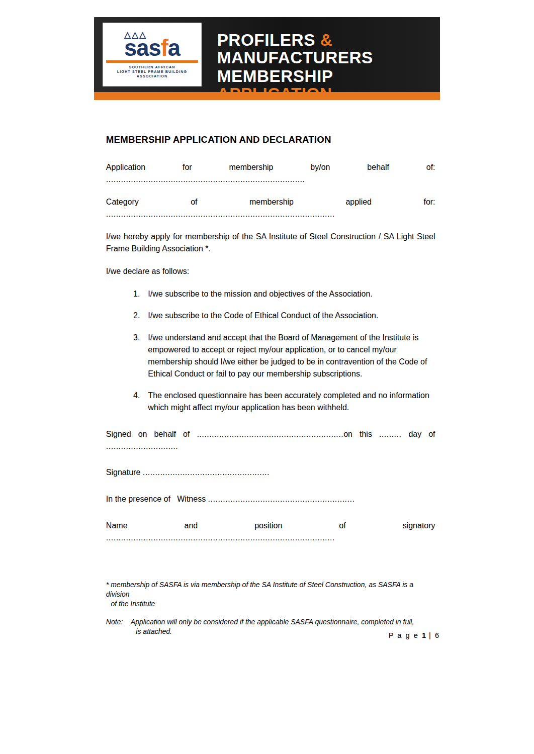△△△ sasfa
SOUTHERN AFRICAN
LIGHT STEEL FRAME BUILDING ASSOCIATION
PROFILERS & MANUFACTURERS
MEMBERSHIP APPLICATION
MEMBERSHIP APPLICATION AND DECLARATION
Application for membership by/on behalf of: ................................................................................
Category of membership applied for: ............................................................................................
I/we hereby apply for membership of the SA Institute of Steel Construction / SA Light Steel Frame Building Association *.
I/we declare as follows:
I/we subscribe to the mission and objectives of the Association.
I/we subscribe to the Code of Ethical Conduct of the Association.
I/we understand and accept that the Board of Management of the Institute is empowered to accept or reject my/our application, or to cancel my/our membership should I/we either be judged to be in contravention of the Code of Ethical Conduct or fail to pay our membership subscriptions.
The enclosed questionnaire has been accurately completed and no information which might affect my/our application has been withheld.
Signed on behalf of ........................................................... on this ......... day of .............................
Signature ...................................................
In the presence of Witness ...........................................................
Name and position of signatory ............................................................................................
* membership of SASFA is via membership of the SA Institute of Steel Construction, as SASFA is a division of the Institute
Note: Application will only be considered if the applicable SASFA questionnaire, completed in full, is attached.
P a g e 1 | 6